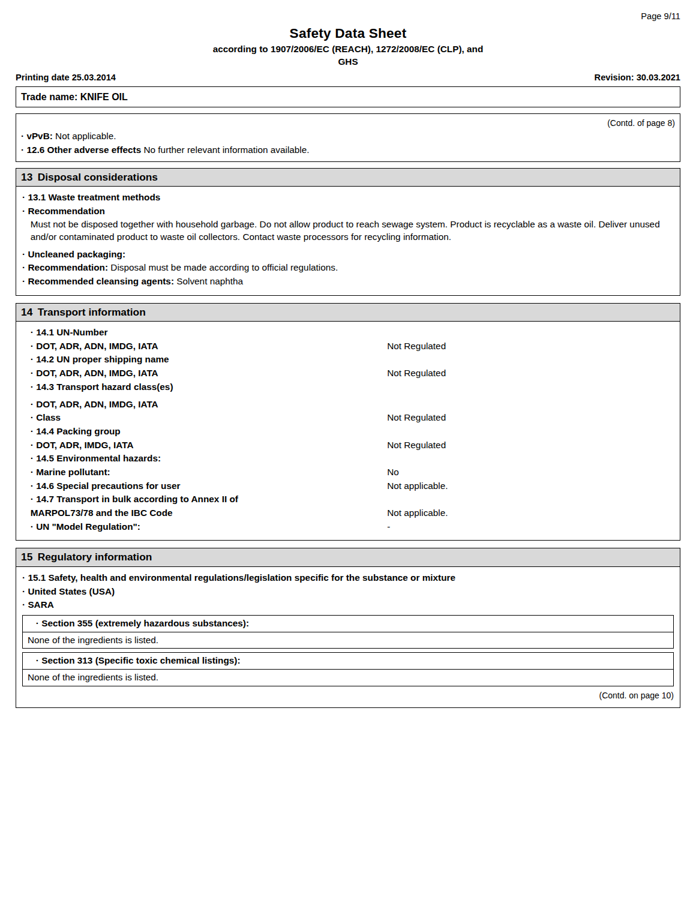Page 9/11
Safety Data Sheet
according to 1907/2006/EC (REACH), 1272/2008/EC (CLP), and
GHS
Printing date 25.03.2014 Revision: 30.03.2021
Trade name: KNIFE OIL
(Contd. of page 8)
vPvB: Not applicable.
12.6 Other adverse effects No further relevant information available.
13 Disposal considerations
13.1 Waste treatment methods
Recommendation
Must not be disposed together with household garbage. Do not allow product to reach sewage system. Product is recyclable as a waste oil. Deliver unused and/or contaminated product to waste oil collectors. Contact waste processors for recycling information.
Uncleaned packaging:
Recommendation: Disposal must be made according to official regulations.
Recommended cleansing agents: Solvent naphtha
14 Transport information
| 14.1 UN-Number | |
| DOT, ADR, ADN, IMDG, IATA | Not Regulated |
| 14.2 UN proper shipping name | |
| DOT, ADR, ADN, IMDG, IATA | Not Regulated |
| 14.3 Transport hazard class(es) | |
| DOT, ADR, ADN, IMDG, IATA | |
| Class | Not Regulated |
| 14.4 Packing group | |
| DOT, ADR, IMDG, IATA | Not Regulated |
| 14.5 Environmental hazards: | |
| Marine pollutant: | No |
| 14.6 Special precautions for user | Not applicable. |
| 14.7 Transport in bulk according to Annex II of | |
| MARPOL73/78 and the IBC Code | Not applicable. |
| UN "Model Regulation": | - |
15 Regulatory information
15.1 Safety, health and environmental regulations/legislation specific for the substance or mixture
United States (USA)
SARA
Section 355 (extremely hazardous substances):
None of the ingredients is listed.
Section 313 (Specific toxic chemical listings):
None of the ingredients is listed.
(Contd. on page 10)